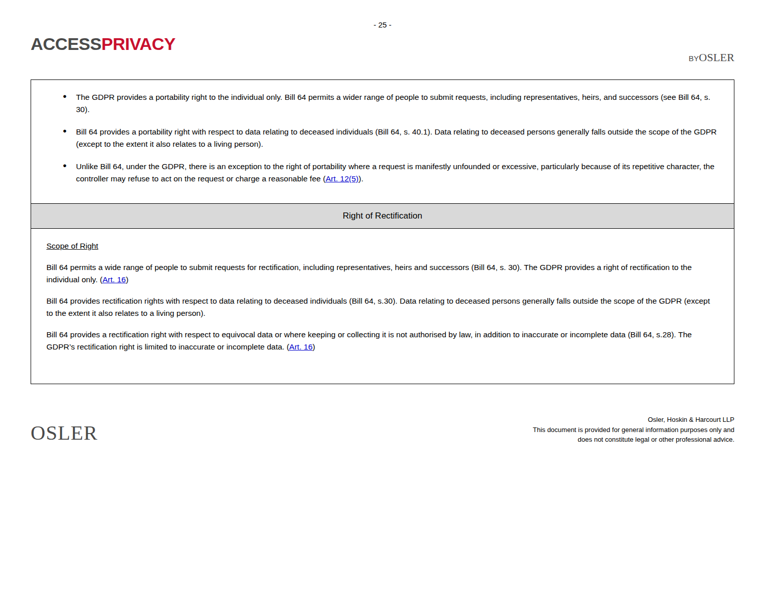- 25 -
ACCESS PRIVACY
BYOSLER
| The GDPR provides a portability right to the individual only. Bill 64 permits a wider range of people to submit requests, including representatives, heirs, and successors (see Bill 64, s. 30). Bill 64 provides a portability right with respect to data relating to deceased individuals (Bill 64, s. 40.1). Data relating to deceased persons generally falls outside the scope of the GDPR (except to the extent it also relates to a living person). Unlike Bill 64, under the GDPR, there is an exception to the right of portability where a request is manifestly unfounded or excessive, particularly because of its repetitive character, the controller may refuse to act on the request or charge a reasonable fee ( Art. 12(5) ). |
| Right of Rectification |
| Scope of Right Bill 64 permits a wide range of people to submit requests for rectification, including representatives, heirs and successors (Bill 64, s. 30). The GDPR provides a right of rectification to the individual only. ( Art. 16 ) Bill 64 provides rectification rights with respect to data relating to deceased individuals (Bill 64, s.30). Data relating to deceased persons generally falls outside the scope of the GDPR (except to the extent it also relates to a living person). Bill 64 provides a rectification right with respect to equivocal data or where keeping or collecting it is not authorised by law, in addition to inaccurate or incomplete data (Bill 64, s.28). The GDPR’s rectification right is limited to inaccurate or incomplete data. ( Art. 16 ) |
OSLER
Osler, Hoskin & Harcourt LLP
This document is provided for general information purposes only and
does not constitute legal or other professional advice.